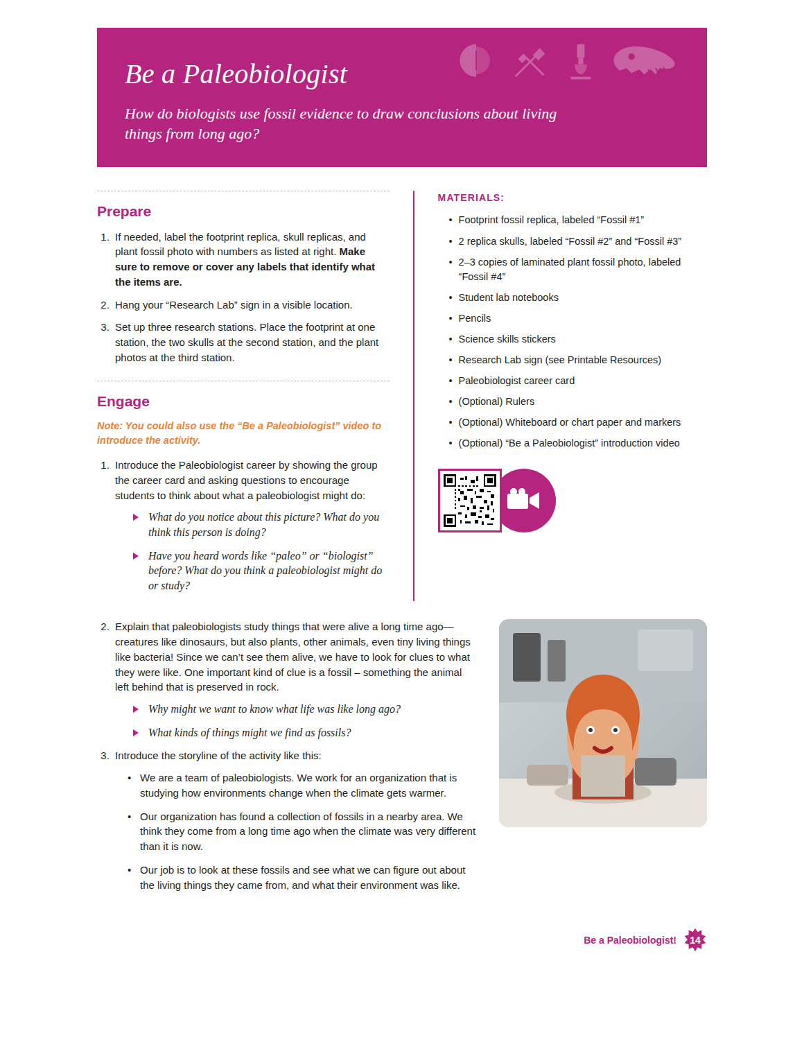Be a Paleobiologist
How do biologists use fossil evidence to draw conclusions about living things from long ago?
Prepare
If needed, label the footprint replica, skull replicas, and plant fossil photo with numbers as listed at right. Make sure to remove or cover any labels that identify what the items are.
Hang your “Research Lab” sign in a visible location.
Set up three research stations. Place the footprint at one station, the two skulls at the second station, and the plant photos at the third station.
Engage
Note: You could also use the “Be a Paleobiologist” video to introduce the activity.
Introduce the Paleobiologist career by showing the group the career card and asking questions to encourage students to think about what a paleobiologist might do:
What do you notice about this picture? What do you think this person is doing?
Have you heard words like “paleo” or “biologist” before? What do you think a paleobiologist might do or study?
MATERIALS:
Footprint fossil replica, labeled “Fossil #1”
2 replica skulls, labeled “Fossil #2” and “Fossil #3”
2–3 copies of laminated plant fossil photo, labeled “Fossil #4”
Student lab notebooks
Pencils
Science skills stickers
Research Lab sign (see Printable Resources)
Paleobiologist career card
(Optional) Rulers
(Optional) Whiteboard or chart paper and markers
(Optional) “Be a Paleobiologist” introduction video
Explain that paleobiologists study things that were alive a long time ago—creatures like dinosaurs, but also plants, other animals, even tiny living things like bacteria! Since we can’t see them alive, we have to look for clues to what they were like. One important kind of clue is a fossil – something the animal left behind that is preserved in rock.
Why might we want to know what life was like long ago?
What kinds of things might we find as fossils?
Introduce the storyline of the activity like this:
We are a team of paleobiologists. We work for an organization that is studying how environments change when the climate gets warmer.
Our organization has found a collection of fossils in a nearby area. We think they come from a long time ago when the climate was very different than it is now.
Our job is to look at these fossils and see what we can figure out about the living things they came from, and what their environment was like.
Be a Paleobiologist! 14